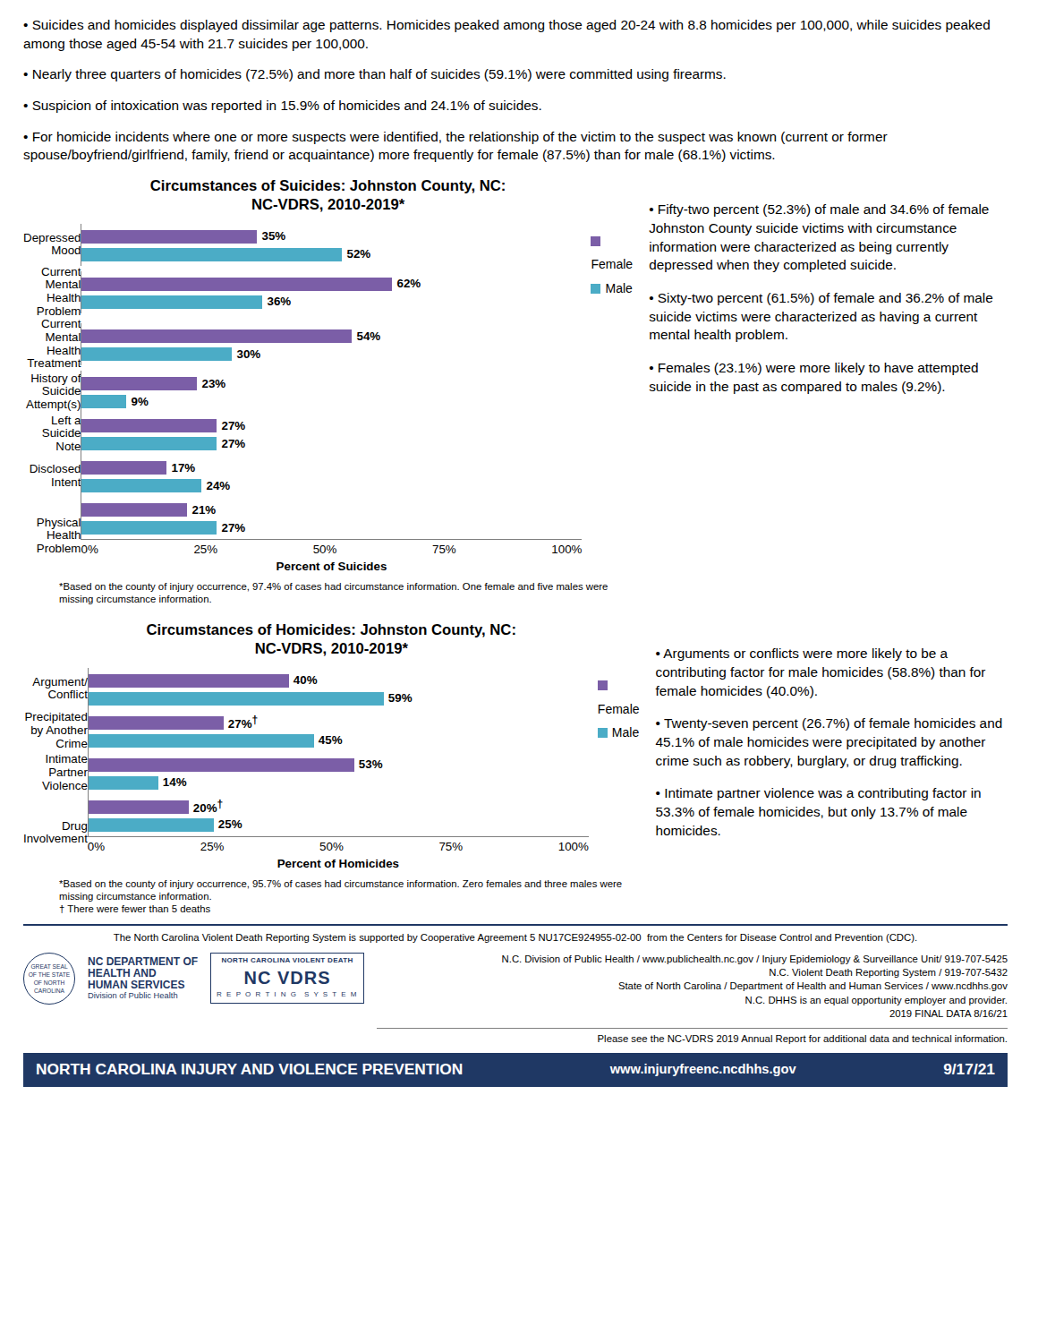• Suicides and homicides displayed dissimilar age patterns. Homicides peaked among those aged 20-24 with 8.8 homicides per 100,000, while suicides peaked among those aged 45-54 with 21.7 suicides per 100,000.
• Nearly three quarters of homicides (72.5%) and more than half of suicides (59.1%) were committed using firearms.
• Suspicion of intoxication was reported in 15.9% of homicides and 24.1% of suicides.
• For homicide incidents where one or more suspects were identified, the relationship of the victim to the suspect was known (current or former spouse/boyfriend/girlfriend, family, friend or acquaintance) more frequently for female (87.5%) than for male (68.1%) victims.
Circumstances of Suicides: Johnston County, NC:
NC-VDRS, 2010-2019*
| Depressed Mood | 35% 52% | Female Male |
| Current Mental Health Problem | 62% 36% |
| Current Mental Health Treatment | 54% 30% |
| History of Suicide Attempt(s) | 23% 9% |
| Left a Suicide Note | 27% 27% |
| Disclosed Intent | 17% 24% |
| Physical Health Problem | 21% 27% 0% 25% 50% 75% 100% Percent of Suicides |
*Based on the county of injury occurrence, 97.4% of cases had circumstance information. One female and five males were missing circumstance information.
• Fifty-two percent (52.3%) of male and 34.6% of female Johnston County suicide victims with circumstance information were characterized as being currently depressed when they completed suicide.
• Sixty-two percent (61.5%) of female and 36.2% of male suicide victims were characterized as having a current mental health problem.
• Females (23.1%) were more likely to have attempted suicide in the past as compared to males (9.2%).
Circumstances of Homicides: Johnston County, NC:
NC-VDRS, 2010-2019*
| Argument/ Conflict | 40% 59% | Female Male |
| Precipitated by Another Crime | 27% † 45% |
| Intimate Partner Violence | 53% 14% |
| Drug Involvement | 20% † 25% 0% 25% 50% 75% 100% Percent of Homicides |
*Based on the county of injury occurrence, 95.7% of cases had circumstance information. Zero females and three males were missing circumstance information.
† There were fewer than 5 deaths
• Arguments or conflicts were more likely to be a contributing factor for male homicides (58.8%) than for female homicides (40.0%).
• Twenty-seven percent (26.7%) of female homicides and 45.1% of male homicides were precipitated by another crime such as robbery, burglary, or drug trafficking.
• Intimate partner violence was a contributing factor in 53.3% of female homicides, but only 13.7% of male homicides.
The North Carolina Violent Death Reporting System is supported by Cooperative Agreement 5 NU17CE924955-02-00 from the Centers for Disease Control and Prevention (CDC).
GREAT SEAL OF THE STATE OF NORTH CAROLINA
NC DEPARTMENT OF
HEALTH AND
HUMAN SERVICESDivision of Public Health
NORTH CAROLINA VIOLENT DEATH
NC VDRS
R E P O R T I N G S Y S T E M
N.C. Division of Public Health / www.publichealth.nc.gov / Injury Epidemiology & Surveillance Unit/ 919-707-5425
N.C. Violent Death Reporting System / 919-707-5432
State of North Carolina / Department of Health and Human Services / www.ncdhhs.gov
N.C. DHHS is an equal opportunity employer and provider.
2019 FINAL DATA 8/16/21
Please see the NC-VDRS 2019 Annual Report for additional data and technical information.
NORTH CAROLINA INJURY AND VIOLENCE PREVENTION www.injuryfreenc.ncdhhs.gov 9/17/21